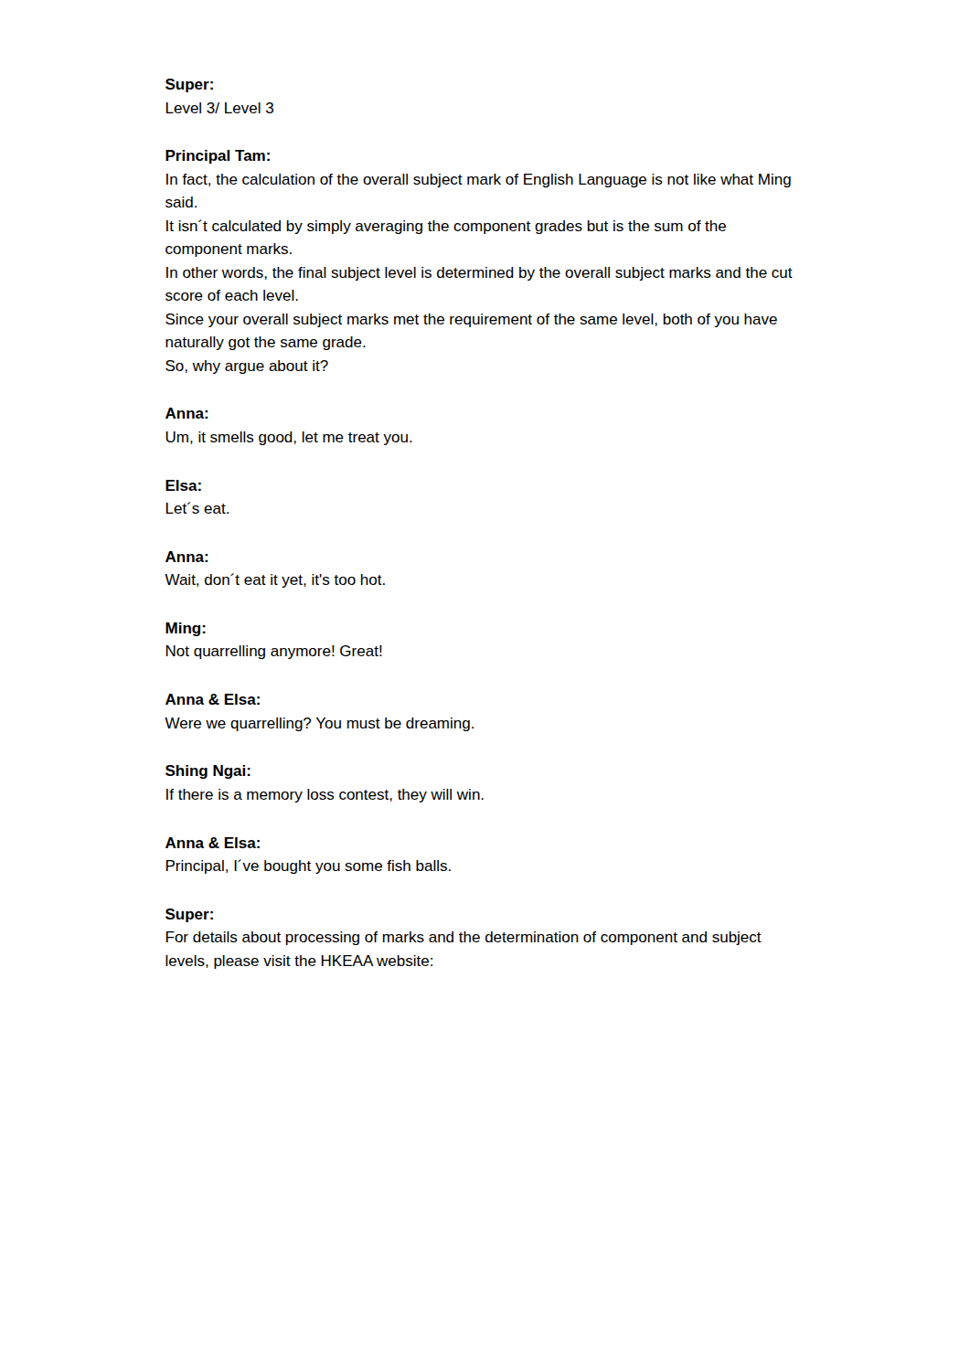Super:
Level 3/ Level 3
Principal Tam:
In fact, the calculation of the overall subject mark of English Language is not like what Ming said.
It isn´t calculated by simply averaging the component grades but is the sum of the component marks.
In other words, the final subject level is determined by the overall subject marks and the cut score of each level.
Since your overall subject marks met the requirement of the same level, both of you have naturally got the same grade.
So, why argue about it?
Anna:
Um, it smells good, let me treat you.
Elsa:
Let´s eat.
Anna:
Wait, don´t eat it yet, it's too hot.
Ming:
Not quarrelling anymore! Great!
Anna & Elsa:
Were we quarrelling? You must be dreaming.
Shing Ngai:
If there is a memory loss contest, they will win.
Anna & Elsa:
Principal, I´ve bought you some fish balls.
Super:
For details about processing of marks and the determination of component and subject levels, please visit the HKEAA website: